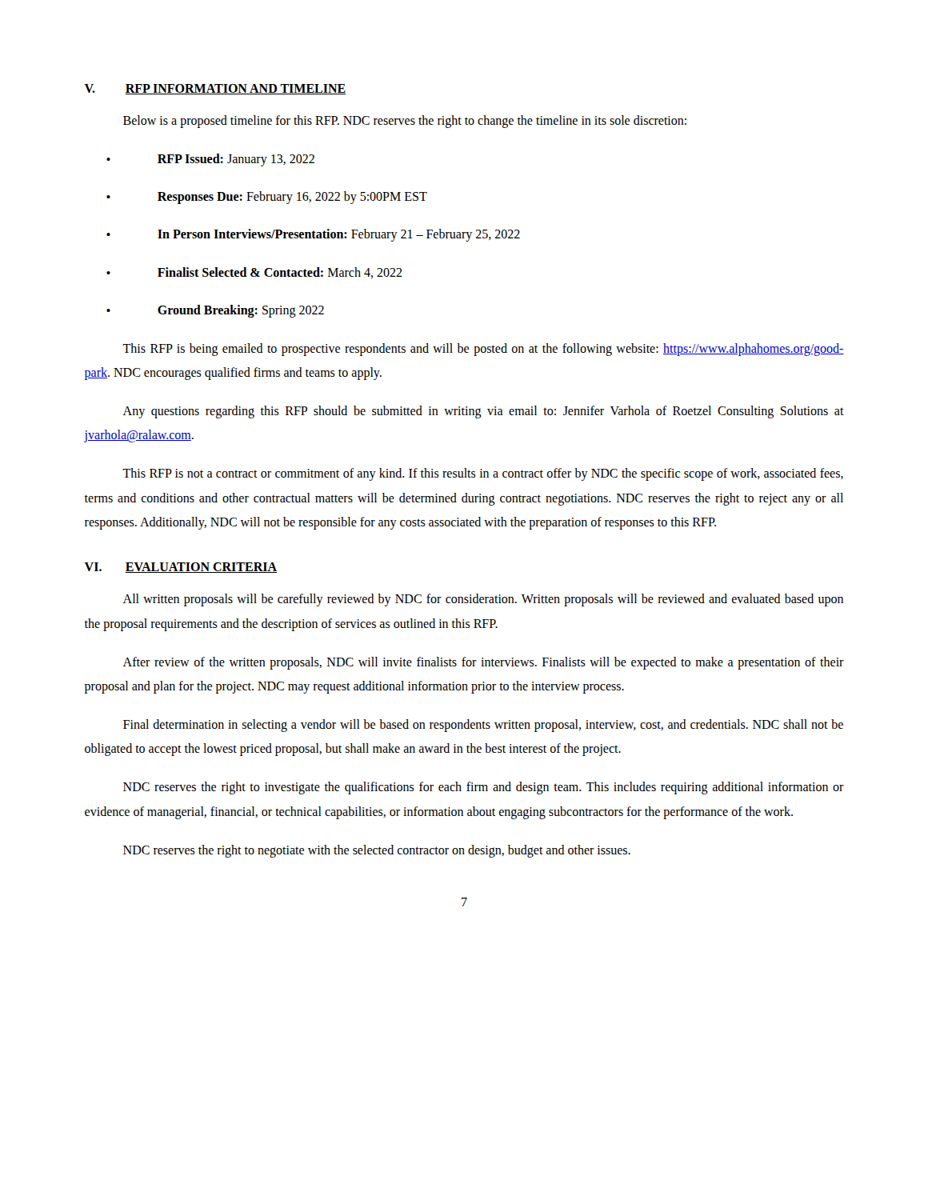V. RFP INFORMATION AND TIMELINE
Below is a proposed timeline for this RFP. NDC reserves the right to change the timeline in its sole discretion:
RFP Issued: January 13, 2022
Responses Due: February 16, 2022 by 5:00PM EST
In Person Interviews/Presentation: February 21 – February 25, 2022
Finalist Selected & Contacted: March 4, 2022
Ground Breaking: Spring 2022
This RFP is being emailed to prospective respondents and will be posted on at the following website: https://www.alphahomes.org/good-park. NDC encourages qualified firms and teams to apply.
Any questions regarding this RFP should be submitted in writing via email to: Jennifer Varhola of Roetzel Consulting Solutions at jvarhola@ralaw.com.
This RFP is not a contract or commitment of any kind. If this results in a contract offer by NDC the specific scope of work, associated fees, terms and conditions and other contractual matters will be determined during contract negotiations. NDC reserves the right to reject any or all responses. Additionally, NDC will not be responsible for any costs associated with the preparation of responses to this RFP.
VI. EVALUATION CRITERIA
All written proposals will be carefully reviewed by NDC for consideration. Written proposals will be reviewed and evaluated based upon the proposal requirements and the description of services as outlined in this RFP.
After review of the written proposals, NDC will invite finalists for interviews. Finalists will be expected to make a presentation of their proposal and plan for the project. NDC may request additional information prior to the interview process.
Final determination in selecting a vendor will be based on respondents written proposal, interview, cost, and credentials. NDC shall not be obligated to accept the lowest priced proposal, but shall make an award in the best interest of the project.
NDC reserves the right to investigate the qualifications for each firm and design team. This includes requiring additional information or evidence of managerial, financial, or technical capabilities, or information about engaging subcontractors for the performance of the work.
NDC reserves the right to negotiate with the selected contractor on design, budget and other issues.
7